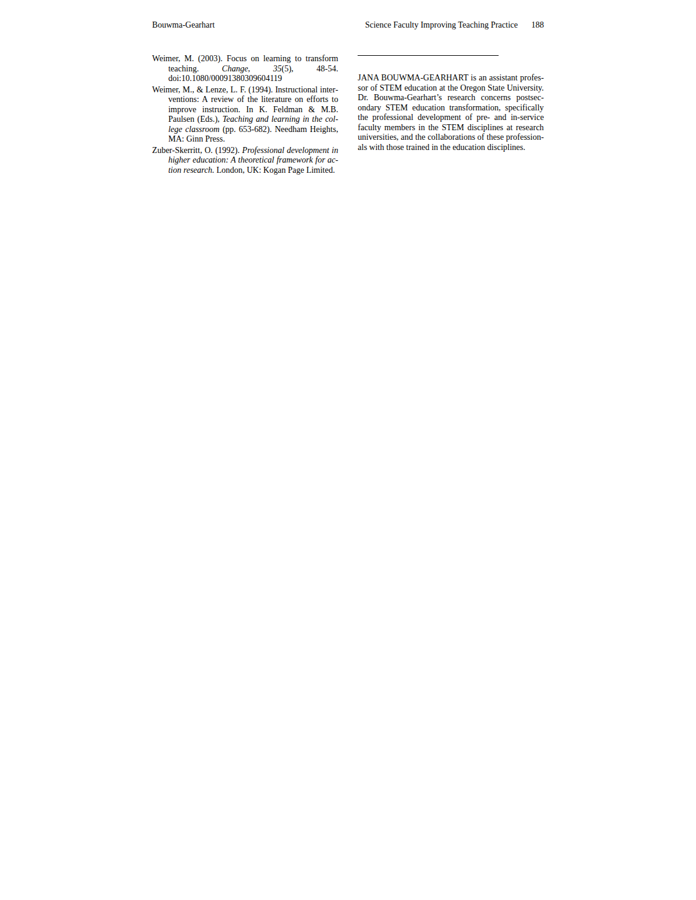Bouwma-Gearhart
Science Faculty Improving Teaching Practice188
Weimer, M. (2003). Focus on learning to transform teaching. Change, 35(5), 48-54. doi:10.1080/00091380309604119
Weimer, M., & Lenze, L. F. (1994). Instructional interventions: A review of the literature on efforts to improve instruction. In K. Feldman & M.B. Paulsen (Eds.), Teaching and learning in the college classroom (pp. 653-682). Needham Heights, MA: Ginn Press.
Zuber-Skerritt, O. (1992). Professional development in higher education: A theoretical framework for action research. London, UK: Kogan Page Limited.
JANA BOUWMA-GEARHART is an assistant professor of STEM education at the Oregon State University. Dr. Bouwma-Gearhart’s research concerns postsecondary STEM education transformation, specifically the professional development of pre- and in-service faculty members in the STEM disciplines at research universities, and the collaborations of these professionals with those trained in the education disciplines.